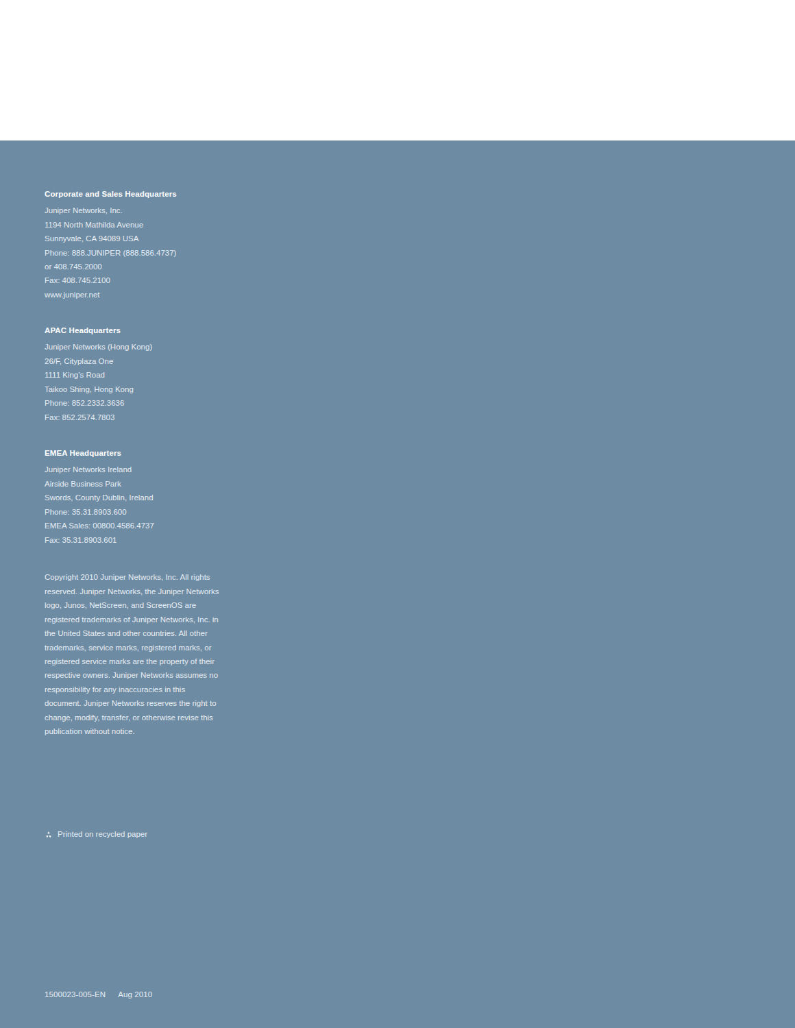Corporate and Sales Headquarters
Juniper Networks, Inc.
1194 North Mathilda Avenue
Sunnyvale, CA 94089 USA
Phone: 888.JUNIPER (888.586.4737)
or 408.745.2000
Fax: 408.745.2100
www.juniper.net
APAC Headquarters
Juniper Networks (Hong Kong)
26/F, Cityplaza One
1111 King’s Road
Taikoo Shing, Hong Kong
Phone: 852.2332.3636
Fax: 852.2574.7803
EMEA Headquarters
Juniper Networks Ireland
Airside Business Park
Swords, County Dublin, Ireland
Phone: 35.31.8903.600
EMEA Sales: 00800.4586.4737
Fax: 35.31.8903.601
Copyright 2010 Juniper Networks, Inc. All rights reserved. Juniper Networks, the Juniper Networks logo, Junos, NetScreen, and ScreenOS are registered trademarks of Juniper Networks, Inc. in the United States and other countries. All other trademarks, service marks, registered marks, or registered service marks are the property of their respective owners. Juniper Networks assumes no responsibility for any inaccuracies in this document. Juniper Networks reserves the right to change, modify, transfer, or otherwise revise this publication without notice.
Printed on recycled paper
1500023-005-EN Aug 2010